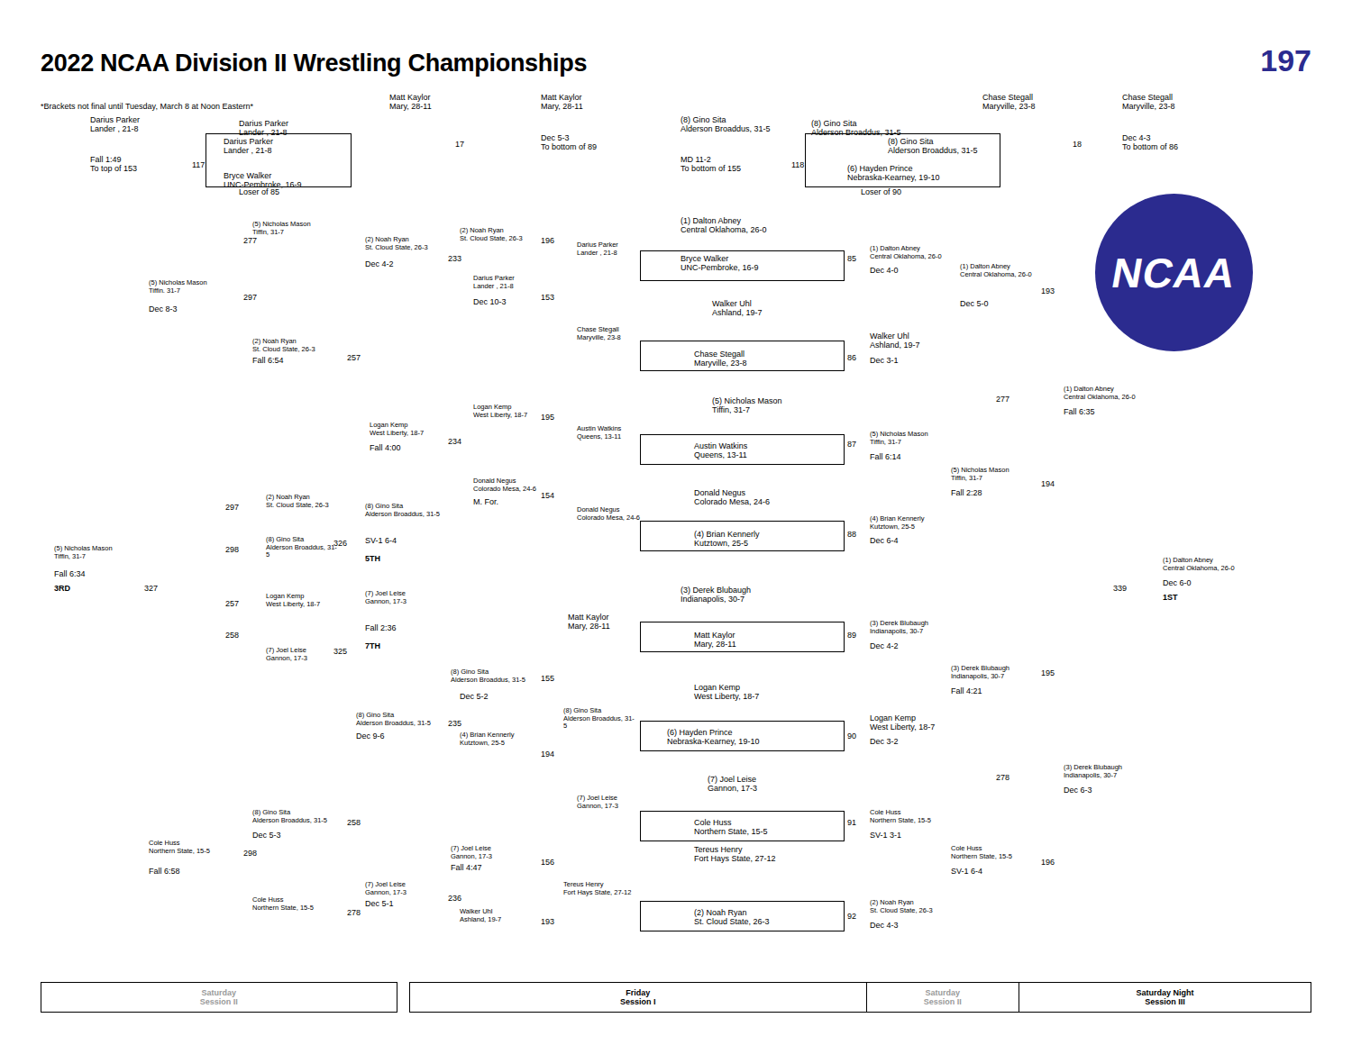2022 NCAA Division II Wrestling Championships
197
*Brackets not final until Tuesday, March 8 at Noon Eastern*
NCAA
Darius Parker
Lander , 21-8
Fall 1:49
To top of 153
117
Darius Parker
Lander , 21-8
Darius Parker
Lander , 21-8
Bryce Walker
UNC-Pembroke, 16-9
Loser of 85
Matt Kaylor
Mary, 28-11
17
Matt Kaylor
Mary, 28-11
Dec 5-3
To bottom of 89
(8) Gino Sita
Alderson Broaddus, 31-5
MD 11-2
To bottom of 155
118
(8) Gino Sita
Alderson Broaddus, 31-5
(8) Gino Sita
Alderson Broaddus, 31-5
(6) Hayden Prince
Nebraska-Kearney, 19-10
Loser of 90
Chase Stegall
Maryville, 23-8
18
Chase Stegall
Maryville, 23-8
Dec 4-3
To bottom of 86
(5) Nicholas Mason
Tiffin, 31-7
277
(5) Nicholas Mason
Tiffin. 31-7
Dec 8-3
297
(2) Noah Ryan
St. Cloud State, 26-3
Fall 6:54
257
(2) Noah Ryan
St. Cloud State, 26-3
Dec 4-2
233
(2) Noah Ryan
St. Cloud State, 26-3
196
Darius Parker
Lander , 21-8
Dec 10-3
153
Logan Kemp
West Liberty, 18-7
195
Logan Kemp
West Liberty, 18-7
Fall 4:00
234
Donald Negus
Colorado Mesa, 24-6
M. For.
154
297
(2) Noah Ryan
St. Cloud State, 26-3
(8) Gino Sita
Alderson Broaddus, 31-5
298
(8) Gino Sita
Alderson Broaddus, 31-
5
SV-1 6-4
5TH
326
(5) Nicholas Mason
Tiffin, 31-7
Fall 6:34
3RD
327
257
Logan Kemp
West Liberty, 18-7
(7) Joel Leise
Gannon, 17-3
258
Fall 2:36
7TH
(7) Joel Leise
Gannon, 17-3
325
(8) Gino Sita
Alderson Broaddus, 31-5
155
Dec 5-2
(8) Gino Sita
Alderson Broaddus, 31-5
235
Dec 9-6
(4) Brian Kennerly
Kutztown, 25-5
194
(8) Gino Sita
Alderson Broaddus, 31-
5
(8) Gino Sita
Alderson Broaddus, 31-5
258
Dec 5-3
Cole Huss
Northern State, 15-5
298
Fall 6:58
Cole Huss
Northern State, 15-5
278
(7) Joel Leise
Gannon, 17-3
Fall 4:47
156
(7) Joel Leise
Gannon, 17-3
Dec 5-1
236
Walker Uhl
Ashland, 19-7
193
(1) Dalton Abney
Central Oklahoma, 26-0
Bryce Walker
UNC-Pembroke, 16-9
85
(1) Dalton Abney
Central Oklahoma, 26-0
Dec 4-0
Walker Uhl
Ashland, 19-7
Chase Stegall
Maryville, 23-8
86
Walker Uhl
Ashland, 19-7
Dec 3-1
(5) Nicholas Mason
Tiffin, 31-7
Austin Watkins
Queens, 13-11
87
(5) Nicholas Mason
Tiffin, 31-7
Fall 6:14
Donald Negus
Colorado Mesa, 24-6
(4) Brian Kennerly
Kutztown, 25-5
88
(4) Brian Kennerly
Kutztown, 25-5
Dec 6-4
(3) Derek Blubaugh
Indianapolis, 30-7
Matt Kaylor
Mary, 28-11
89
(3) Derek Blubaugh
Indianapolis, 30-7
Dec 4-2
Logan Kemp
West Liberty, 18-7
(6) Hayden Prince
Nebraska-Kearney, 19-10
90
Logan Kemp
West Liberty, 18-7
Dec 3-2
(7) Joel Leise
Gannon, 17-3
Cole Huss
Northern State, 15-5
91
Cole Huss
Northern State, 15-5
SV-1 3-1
Tereus Henry
Fort Hays State, 27-12
(2) Noah Ryan
St. Cloud State, 26-3
92
(2) Noah Ryan
St. Cloud State, 26-3
Dec 4-3
Tereus Henry
Fort Hays State, 27-12
Matt Kaylor
Mary, 28-11
Austin Watkins
Queens, 13-11
Donald Negus
Colorado Mesa, 24-6
Darius Parker
Lander , 21-8
Chase Stegall
Maryville, 23-8
(7) Joel Leise
Gannon, 17-3
(1) Dalton Abney
Central Oklahoma, 26-0
193
Dec 5-0
(5) Nicholas Mason
Tiffin, 31-7
194
Fall 2:28
(3) Derek Blubaugh
Indianapolis, 30-7
195
Fall 4:21
Cole Huss
Northern State, 15-5
196
SV-1 6-4
(1) Dalton Abney
Central Oklahoma, 26-0
277
Fall 6:35
(3) Derek Blubaugh
Indianapolis, 30-7
278
Dec 6-3
(1) Dalton Abney
Central Oklahoma, 26-0
339
Dec 6-0
1ST
| Saturday Session II | | Friday Session I | Saturday Session II | Saturday Night Session III |